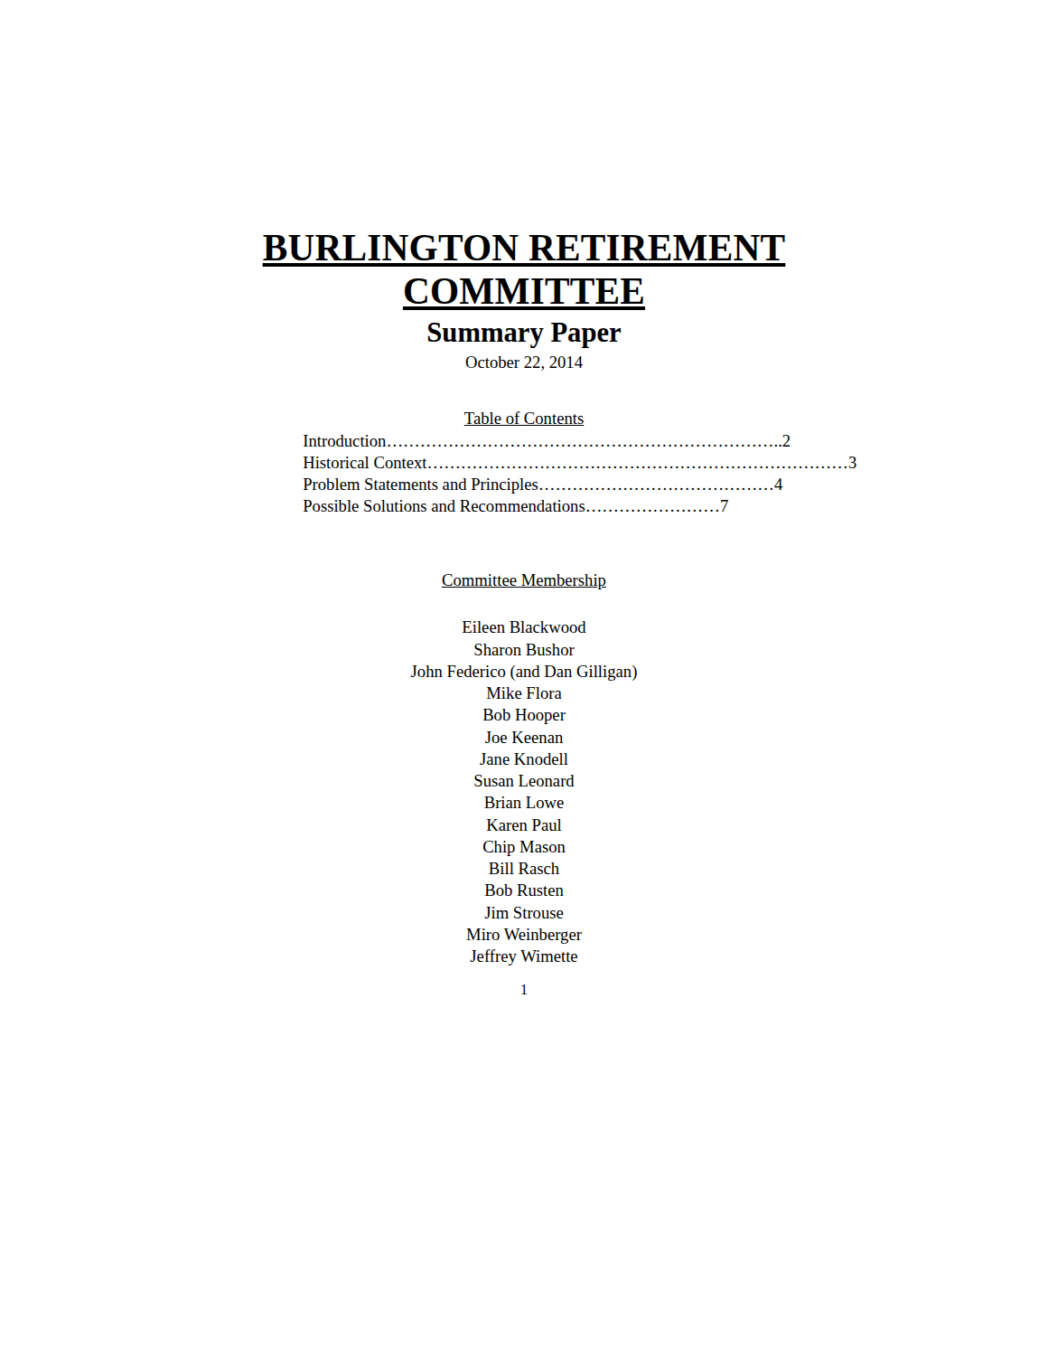BURLINGTON RETIREMENT COMMITTEE
Summary Paper
October 22, 2014
Table of Contents
Introduction……………………………………………………………..2
Historical Context…………………………………………………………………3
Problem Statements and Principles……………………………………4
Possible Solutions and Recommendations……………………7
Committee Membership
Eileen Blackwood
Sharon Bushor
John Federico (and Dan Gilligan)
Mike Flora
Bob Hooper
Joe Keenan
Jane Knodell
Susan Leonard
Brian Lowe
Karen Paul
Chip Mason
Bill Rasch
Bob Rusten
Jim Strouse
Miro Weinberger
Jeffrey Wimette
1